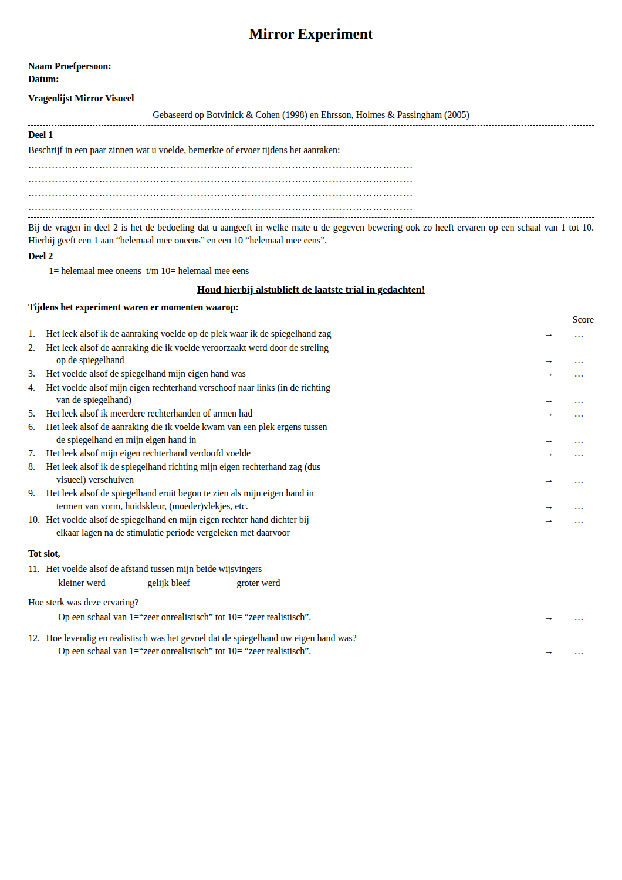Mirror Experiment
Naam Proefpersoon:
Datum:
Vragenlijst Mirror Visueel
Gebaseerd op Botvinick & Cohen (1998) en Ehrsson, Holmes & Passingham (2005)
Deel 1
Beschrijf in een paar zinnen wat u voelde, bemerkte of ervoer tijdens het aanraken:
……………………………………………………………………………………………………
……………………………………………………………………………………………………
……………………………………………………………………………………………………
……………………………………………………………………………………………………
Bij de vragen in deel 2 is het de bedoeling dat u aangeeft in welke mate u de gegeven bewering ook zo heeft ervaren op een schaal van 1 tot 10. Hierbij geeft een 1 aan “helemaal mee oneens” en een 10 “helemaal mee eens”.
Deel 2
1= helemaal mee oneens t/m 10= helemaal mee eens
Houd hierbij alstublieft de laatste trial in gedachten!
Tijdens het experiment waren er momenten waarop:
Score
| 1. | Het leek alsof ik de aanraking voelde op de plek waar ik de spiegelhand zag | → | … |
| 2. | Het leek alsof de aanraking die ik voelde veroorzaakt werd door de streling op de spiegelhand | → | … |
| 3. | Het voelde alsof de spiegelhand mijn eigen hand was | → | … |
| 4. | Het voelde alsof mijn eigen rechterhand verschoof naar links (in de richting van de spiegelhand) | → | … |
| 5. | Het leek alsof ik meerdere rechterhanden of armen had | → | … |
| 6. | Het leek alsof de aanraking die ik voelde kwam van een plek ergens tussen de spiegelhand en mijn eigen hand in | → | … |
| 7. | Het leek alsof mijn eigen rechterhand verdoofd voelde | → | … |
| 8. | Het leek alsof ik de spiegelhand richting mijn eigen rechterhand zag (dus visueel) verschuiven | → | … |
| 9. | Het leek alsof de spiegelhand eruit begon te zien als mijn eigen hand in termen van vorm, huidskleur, (moeder)vlekjes, etc. | → | … |
| 10. | Het voelde alsof de spiegelhand en mijn eigen rechter hand dichter bij elkaar lagen na de stimulatie periode vergeleken met daarvoor | → | … |
Tot slot,
| 11. | Het voelde alsof de afstand tussen mijn beide wijsvingers |
kleiner werd gelijk bleef groter werd
Hoe sterk was deze ervaring?
Op een schaal van 1=“zeer onrealistisch” tot 10= “zeer realistisch”.
→
…
| 12. | Hoe levendig en realistisch was het gevoel dat de spiegelhand uw eigen hand was? |
Op een schaal van 1=“zeer onrealistisch” tot 10= “zeer realistisch”.
→
…